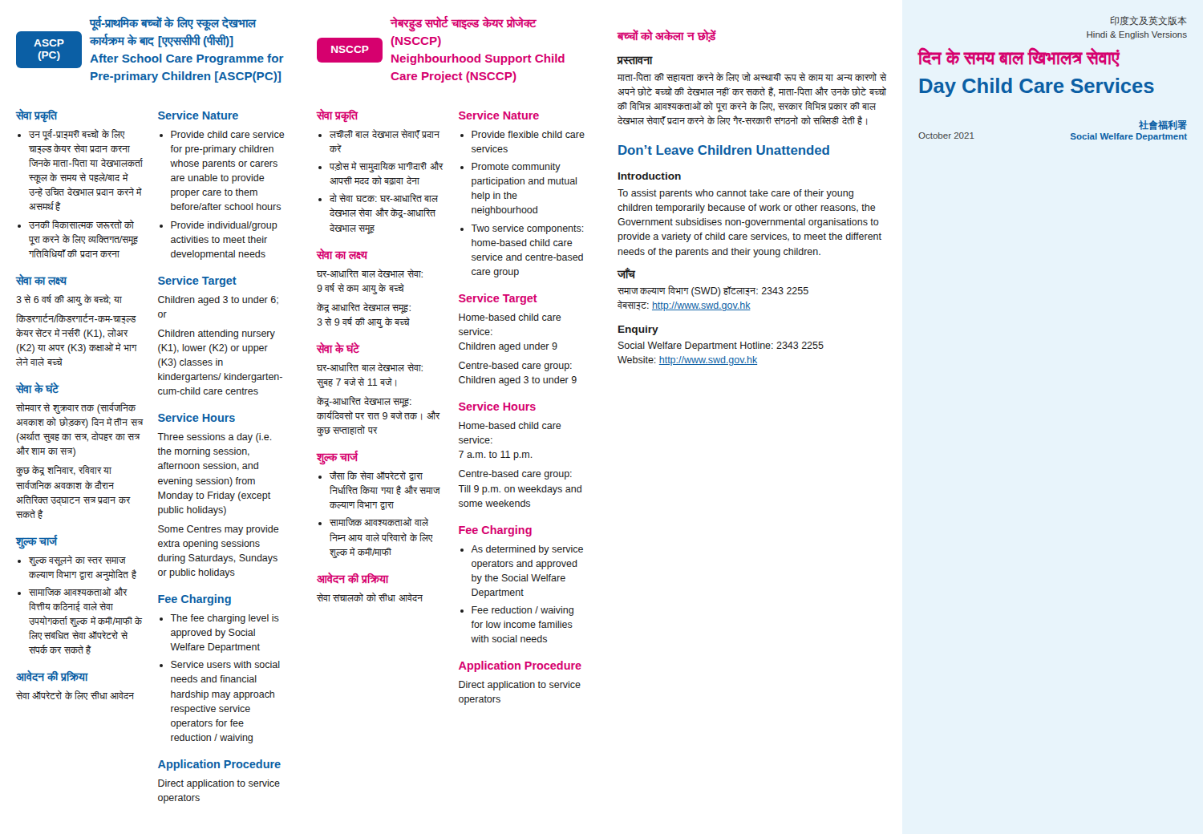ASCP
(PC)
पूर्व-प्राथमिक बच्चों के लिए स्कूल देखभाल कार्यक्रम के बाद [एएससीपी (पीसी)] After School Care Programme for Pre-primary Children [ASCP(PC)]
सेवा प्रकृति
उन पूर्व-प्राइमरी बच्चों के लिए चाइल्ड केयर सेवा प्रदान करना जिनके माता-पिता या देखभालकर्ता स्कूल के समय से पहले/बाद में उन्हें उचित देखभाल प्रदान करने में असमर्थ हैं
उनकी विकासात्मक जरूरतों को पूरा करने के लिए व्यक्तिगत/समूह गतिविधियाँ की प्रदान करना
सेवा का लक्ष्य
3 से 6 वर्ष की आयु के बच्चे; या
किंडरगार्टन/किंडरगार्टन-कम-चाइल्ड केयर सेंटर में नर्सरी (K1), लोअर (K2) या अपर (K3) कक्षाओं में भाग लेने वाले बच्चे
सेवा के घंटे
सोमवार से शुक्रवार तक (सार्वजनिक अवकाश को छोड़कर) दिन में तीन सत्र (अर्थात सुबह का सत्र, दोपहर का सत्र और शाम का सत्र)
कुछ केंद्र शनिवार, रविवार या सार्वजनिक अवकाश के दौरान अतिरिक्त उद्घाटन सत्र प्रदान कर सकते हैं
शुल्क चार्ज
शुल्क वसूलने का स्तर समाज कल्याण विभाग द्वारा अनुमोदित है
सामाजिक आवश्यकताओं और वित्तीय कठिनाई वाले सेवा उपयोगकर्ता शुल्क में कमी/माफी के लिए संबंधित सेवा ऑपरेटरों से संपर्क कर सकते हैं
आवेदन की प्रक्रिया
सेवा ऑपरेटरों के लिए सीधा आवेदन
Service Nature
Provide child care service for pre-primary children whose parents or carers are unable to provide proper care to them before/after school hours
Provide individual/group activities to meet their developmental needs
Service Target
Children aged 3 to under 6; or
Children attending nursery (K1), lower (K2) or upper (K3) classes in kindergartens/ kindergarten-cum-child care centres
Service Hours
Three sessions a day (i.e. the morning session, afternoon session, and evening session) from Monday to Friday (except public holidays)
Some Centres may provide extra opening sessions during Saturdays, Sundays or public holidays
Fee Charging
The fee charging level is approved by Social Welfare Department
Service users with social needs and financial hardship may approach respective service operators for fee reduction / waiving
Application Procedure
Direct application to service operators
NSCCP
नेबरहुड सपोर्ट चाइल्ड केयर प्रोजेक्ट (NSCCP) Neighbourhood Support Child Care Project (NSCCP)
सेवा प्रकृति
लचीली बाल देखभाल सेवाएँ प्रदान करें
पड़ोस में सामुदायिक भागीदारी और आपसी मदद को बढ़ावा देना
दो सेवा घटक: घर-आधारित बाल देखभाल सेवा और केंद्र-आधारित देखभाल समूह
सेवा का लक्ष्य
घर-आधारित बाल देखभाल सेवा:
9 वर्ष से कम आयु के बच्चे
केंद्र आधारित देखभाल समूह:
3 से 9 वर्ष की आयु के बच्चे
सेवा के घंटे
घर-आधारित बाल देखभाल सेवा:
सुबह 7 बजे से 11 बजे।
केंद्र-आधारित देखभाल समूह:
कार्यदिवसों पर रात 9 बजे तक। और कुछ सप्ताहांतों पर
शुल्क चार्ज
जैसा कि सेवा ऑपरेटरों द्वारा निर्धारित किया गया है और समाज कल्याण विभाग द्वारा
सामाजिक आवश्यकताओं वाले निम्न आय वाले परिवारों के लिए शुल्क में कमी/माफी
आवेदन की प्रक्रिया
सेवा संचालकों को सीधा आवेदन
Service Nature
Provide flexible child care services
Promote community participation and mutual help in the neighbourhood
Two service components: home-based child care service and centre-based care group
Service Target
Home-based child care service:
Children aged under 9
Centre-based care group:
Children aged 3 to under 9
Service Hours
Home-based child care service:
7 a.m. to 11 p.m.
Centre-based care group: Till 9 p.m. on weekdays and some weekends
Fee Charging
As determined by service operators and approved by the Social Welfare Department
Fee reduction / waiving for low income families with social needs
Application Procedure
Direct application to service operators
बच्चों को अकेला न छोड़ें
प्रस्तावना
माता-पिता की सहायता करने के लिए जो अस्थायी रूप से काम या अन्य कारणों से अपने छोटे बच्चों की देखभाल नहीं कर सकते हैं, माता-पिता और उनके छोटे बच्चों की विभिन्न आवश्यकताओं को पूरा करने के लिए, सरकार विभिन्न प्रकार की बाल देखभाल सेवाएँ प्रदान करने के लिए गैर-सरकारी संगठनों को सब्सिडी देती है।
Don’t Leave Children Unattended
Introduction
To assist parents who cannot take care of their young children temporarily because of work or other reasons, the Government subsidises non-governmental organisations to provide a variety of child care services, to meet the different needs of the parents and their young children.
जाँच
समाज कल्याण विभाग (SWD) हॉटलाइन: 2343 2255
वेबसाइट: http://www.swd.gov.hk
Enquiry
Social Welfare Department Hotline: 2343 2255
Website: http://www.swd.gov.hk
印度文及英文版本
Hindi & English Versions
दिन के समय बाल खिभालत्र सेवाएं Day Child Care Services
October 2021
社會福利署 Social Welfare Department